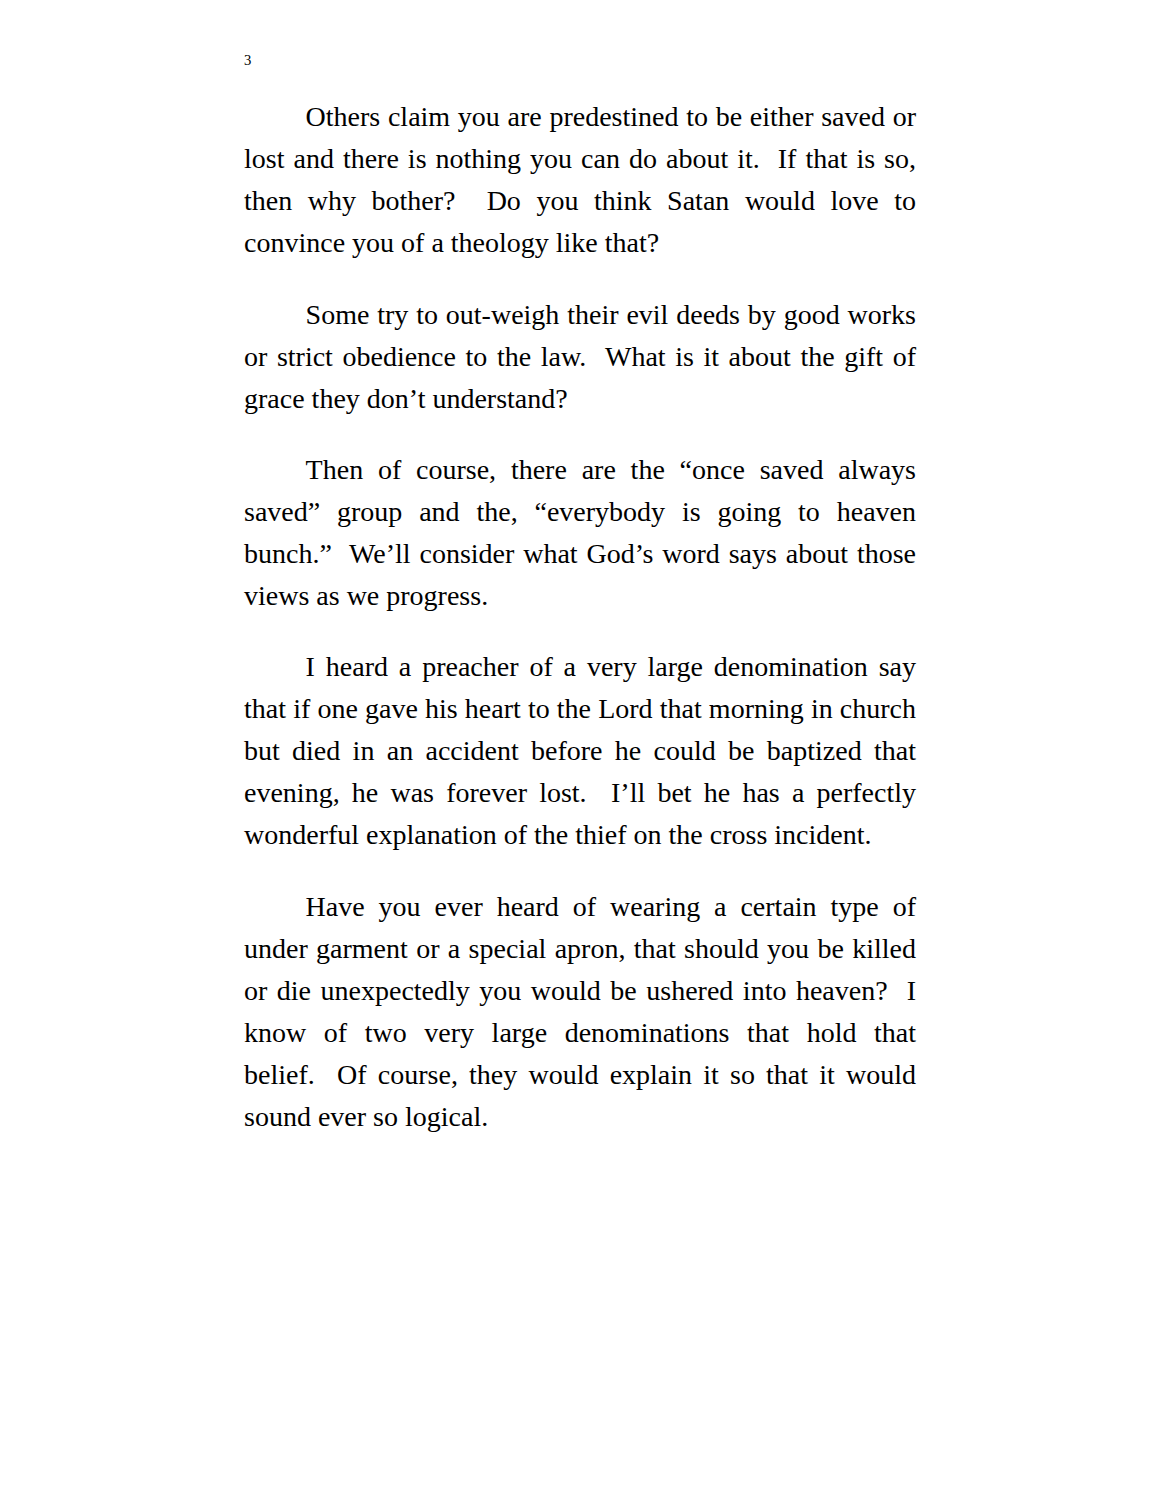3
Others claim you are predestined to be either saved or lost and there is nothing you can do about it. If that is so, then why bother? Do you think Satan would love to convince you of a theology like that?
Some try to out-weigh their evil deeds by good works or strict obedience to the law. What is it about the gift of grace they don’t understand?
Then of course, there are the “once saved always saved” group and the, “everybody is going to heaven bunch.” We’ll consider what God’s word says about those views as we progress.
I heard a preacher of a very large denomination say that if one gave his heart to the Lord that morning in church but died in an accident before he could be baptized that evening, he was forever lost. I’ll bet he has a perfectly wonderful explanation of the thief on the cross incident.
Have you ever heard of wearing a certain type of under garment or a special apron, that should you be killed or die unexpectedly you would be ushered into heaven? I know of two very large denominations that hold that belief. Of course, they would explain it so that it would sound ever so logical.